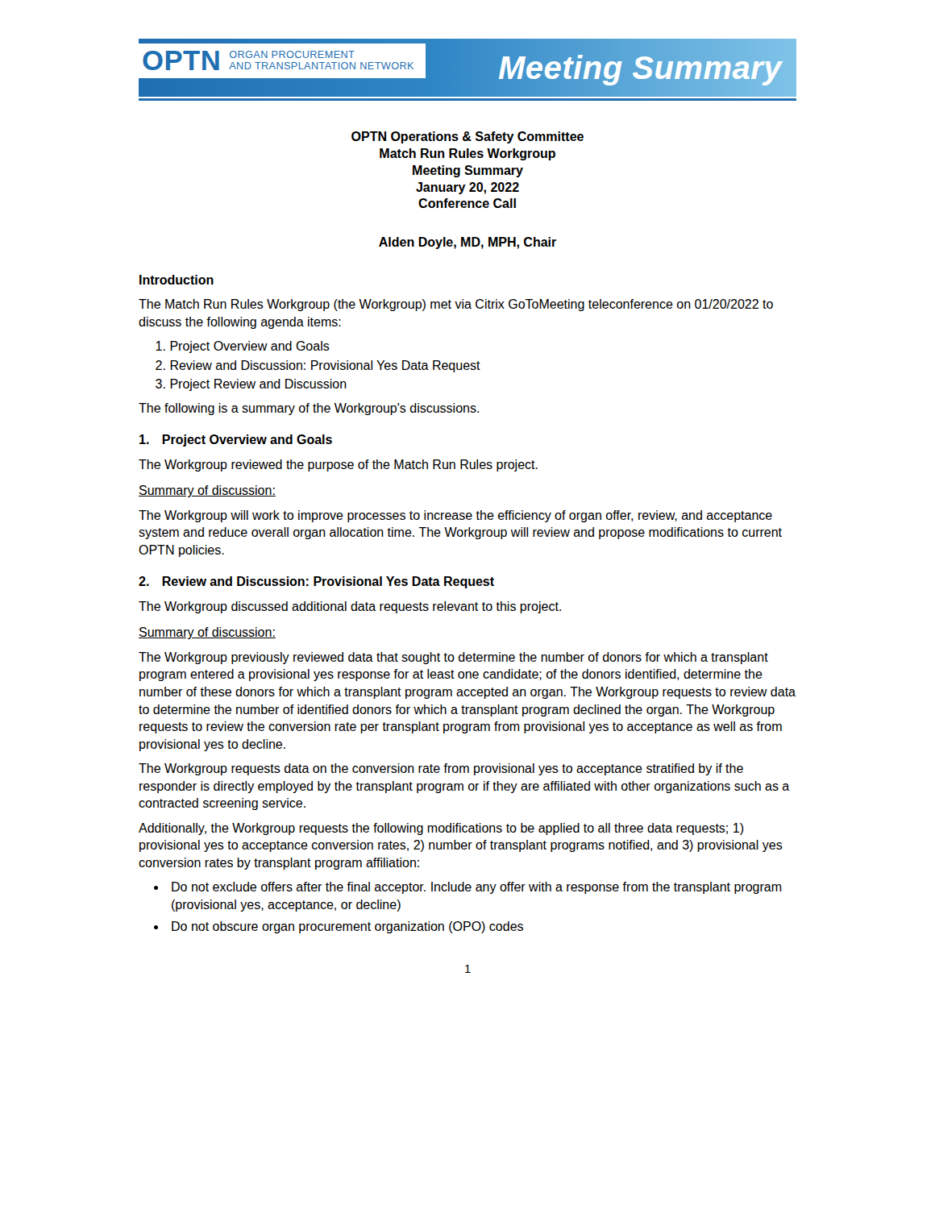Meeting Summary
OPTN
Organ Procurement
and Transplantation Network
OPTN Operations & Safety Committee Match Run Rules Workgroup Meeting Summary January 20, 2022 Conference Call
Alden Doyle, MD, MPH, Chair
Introduction
The Match Run Rules Workgroup (the Workgroup) met via Citrix GoToMeeting teleconference on 01/20/2022 to discuss the following agenda items:
Project Overview and Goals
Review and Discussion: Provisional Yes Data Request
Project Review and Discussion
The following is a summary of the Workgroup's discussions.
1. Project Overview and Goals
The Workgroup reviewed the purpose of the Match Run Rules project.
Summary of discussion:
The Workgroup will work to improve processes to increase the efficiency of organ offer, review, and acceptance system and reduce overall organ allocation time. The Workgroup will review and propose modifications to current OPTN policies.
2. Review and Discussion: Provisional Yes Data Request
The Workgroup discussed additional data requests relevant to this project.
Summary of discussion:
The Workgroup previously reviewed data that sought to determine the number of donors for which a transplant program entered a provisional yes response for at least one candidate; of the donors identified, determine the number of these donors for which a transplant program accepted an organ. The Workgroup requests to review data to determine the number of identified donors for which a transplant program declined the organ. The Workgroup requests to review the conversion rate per transplant program from provisional yes to acceptance as well as from provisional yes to decline.
The Workgroup requests data on the conversion rate from provisional yes to acceptance stratified by if the responder is directly employed by the transplant program or if they are affiliated with other organizations such as a contracted screening service.
Additionally, the Workgroup requests the following modifications to be applied to all three data requests; 1) provisional yes to acceptance conversion rates, 2) number of transplant programs notified, and 3) provisional yes conversion rates by transplant program affiliation:
Do not exclude offers after the final acceptor. Include any offer with a response from the transplant program (provisional yes, acceptance, or decline)
Do not obscure organ procurement organization (OPO) codes
1